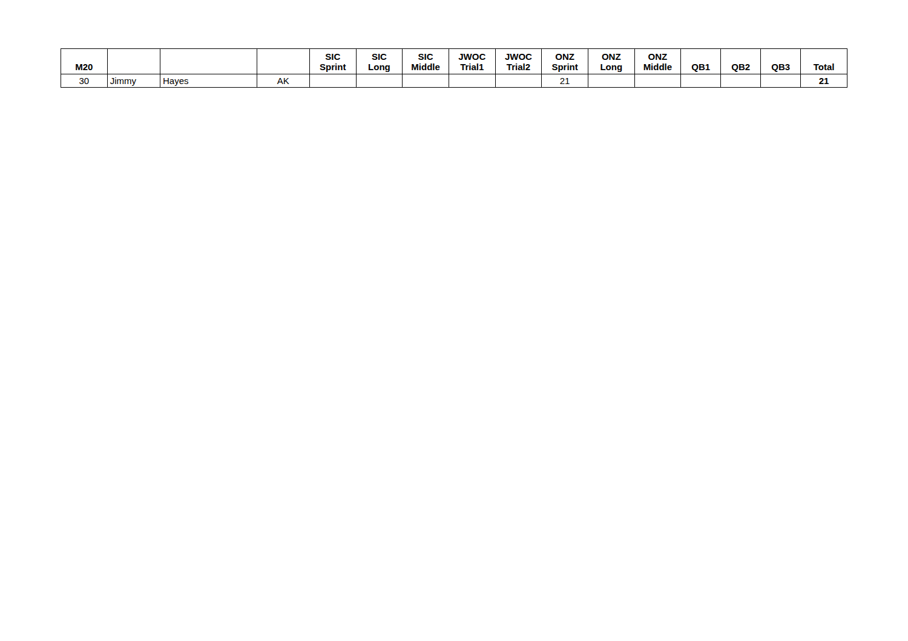| M20 | | | | SIC Sprint | SIC Long | SIC Middle | JWOC Trial1 | JWOC Trial2 | ONZ Sprint | ONZ Long | ONZ Middle | QB1 | QB2 | QB3 | Total |
| --- | --- | --- | --- | --- | --- | --- | --- | --- | --- | --- | --- | --- | --- | --- | --- |
| 30 | Jimmy | Hayes | AK | | | | | | 21 | | | | | | 21 |